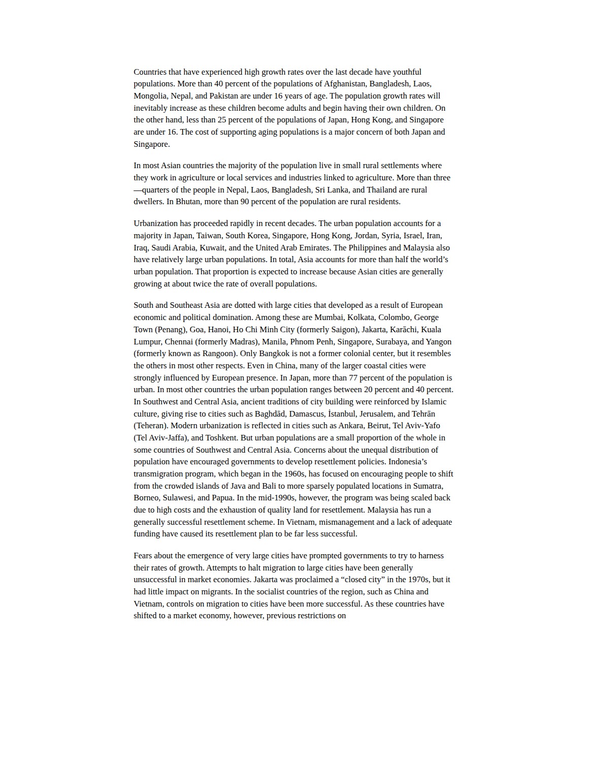Countries that have experienced high growth rates over the last decade have youthful populations. More than 40 percent of the populations of Afghanistan, Bangladesh, Laos, Mongolia, Nepal, and Pakistan are under 16 years of age. The population growth rates will inevitably increase as these children become adults and begin having their own children. On the other hand, less than 25 percent of the populations of Japan, Hong Kong, and Singapore are under 16. The cost of supporting aging populations is a major concern of both Japan and Singapore.
In most Asian countries the majority of the population live in small rural settlements where they work in agriculture or local services and industries linked to agriculture. More than three—quarters of the people in Nepal, Laos, Bangladesh, Sri Lanka, and Thailand are rural dwellers. In Bhutan, more than 90 percent of the population are rural residents.
Urbanization has proceeded rapidly in recent decades. The urban population accounts for a majority in Japan, Taiwan, South Korea, Singapore, Hong Kong, Jordan, Syria, Israel, Iran, Iraq, Saudi Arabia, Kuwait, and the United Arab Emirates. The Philippines and Malaysia also have relatively large urban populations. In total, Asia accounts for more than half the world’s urban population. That proportion is expected to increase because Asian cities are generally growing at about twice the rate of overall populations.
South and Southeast Asia are dotted with large cities that developed as a result of European economic and political domination. Among these are Mumbai, Kolkata, Colombo, George Town (Penang), Goa, Hanoi, Ho Chi Minh City (formerly Saigon), Jakarta, Karāchi, Kuala Lumpur, Chennai (formerly Madras), Manila, Phnom Penh, Singapore, Surabaya, and Yangon (formerly known as Rangoon). Only Bangkok is not a former colonial center, but it resembles the others in most other respects. Even in China, many of the larger coastal cities were strongly influenced by European presence. In Japan, more than 77 percent of the population is urban. In most other countries the urban population ranges between 20 percent and 40 percent. In Southwest and Central Asia, ancient traditions of city building were reinforced by Islamic culture, giving rise to cities such as Baghdād, Damascus, İstanbul, Jerusalem, and Tehrān (Teheran). Modern urbanization is reflected in cities such as Ankara, Beirut, Tel Aviv-Yafo (Tel Aviv-Jaffa), and Toshkent. But urban populations are a small proportion of the whole in some countries of Southwest and Central Asia. Concerns about the unequal distribution of population have encouraged governments to develop resettlement policies. Indonesia’s transmigration program, which began in the 1960s, has focused on encouraging people to shift from the crowded islands of Java and Bali to more sparsely populated locations in Sumatra, Borneo, Sulawesi, and Papua. In the mid-1990s, however, the program was being scaled back due to high costs and the exhaustion of quality land for resettlement. Malaysia has run a generally successful resettlement scheme. In Vietnam, mismanagement and a lack of adequate funding have caused its resettlement plan to be far less successful.
Fears about the emergence of very large cities have prompted governments to try to harness their rates of growth. Attempts to halt migration to large cities have been generally unsuccessful in market economies. Jakarta was proclaimed a “closed city” in the 1970s, but it had little impact on migrants. In the socialist countries of the region, such as China and Vietnam, controls on migration to cities have been more successful. As these countries have shifted to a market economy, however, previous restrictions on